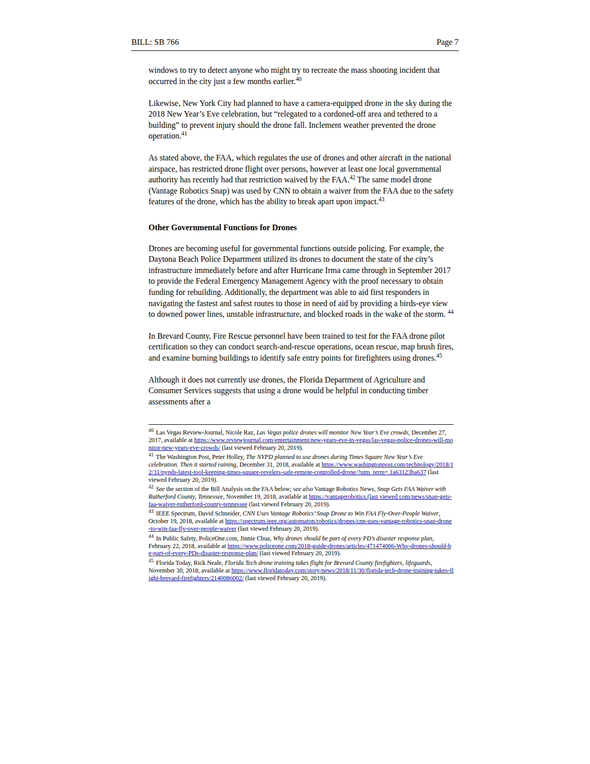BILL: SB 766
Page 7
windows to try to detect anyone who might try to recreate the mass shooting incident that occurred in the city just a few months earlier.40
Likewise, New York City had planned to have a camera-equipped drone in the sky during the 2018 New Year’s Eve celebration, but “relegated to a cordoned-off area and tethered to a building” to prevent injury should the drone fall. Inclement weather prevented the drone operation.41
As stated above, the FAA, which regulates the use of drones and other aircraft in the national airspace, has restricted drone flight over persons, however at least one local governmental authority has recently had that restriction waived by the FAA.42 The same model drone (Vantage Robotics Snap) was used by CNN to obtain a waiver from the FAA due to the safety features of the drone, which has the ability to break apart upon impact.43
Other Governmental Functions for Drones
Drones are becoming useful for governmental functions outside policing. For example, the Daytona Beach Police Department utilized its drones to document the state of the city’s infrastructure immediately before and after Hurricane Irma came through in September 2017 to provide the Federal Emergency Management Agency with the proof necessary to obtain funding for rebuilding. Additionally, the department was able to aid first responders in navigating the fastest and safest routes to those in need of aid by providing a birds-eye view to downed power lines, unstable infrastructure, and blocked roads in the wake of the storm. 44
In Brevard County, Fire Rescue personnel have been trained to test for the FAA drone pilot certification so they can conduct search-and-rescue operations, ocean rescue, map brush fires, and examine burning buildings to identify safe entry points for firefighters using drones.45
Although it does not currently use drones, the Florida Department of Agriculture and Consumer Services suggests that using a drone would be helpful in conducting timber assessments after a
40 Las Vegas Review-Journal, Nicole Raz, Las Vegas police drones will monitor New Year’s Eve crowds, December 27, 2017, available at https://www.reviewjournal.com/entertainment/new-years-eve-in-vegas/las-vegas-police-drones-will-monitor-new-years-eve-crowds/ (last viewed February 20, 2019).
41 The Washington Post, Peter Holley, The NYPD planned to use drones during Times Square New Year’s Eve celebration. Then it started raining, December 31, 2018, available at https://www.washingtonpost.com/technology/2018/12/31/nypds-latest-tool-keeping-times-square-revelers-safe-remote-controlled-drone/?utm_term=.1a63123ba637 (last viewed February 20, 2019).
42 See the section of the Bill Analysis on the FAA below; see also Vantage Robotics News, Snap Gets FAA Waiver with Rutherford County, Tennessee, November 19, 2018, available at https://vantagerobotics.(last viewed com/news/snap-gets-faa-waiver-rutherford-county-tennessee (last viewed February 20, 2019).
43 IEEE Spectrum, David Schneider, CNN Uses Vantage Robotics’ Snap Drone to Win FAA Fly-Over-People Waiver, October 19, 2018, available at https://spectrum.ieee.org/automaton/robotics/drones/cnn-uses-vantage-robotics-snap-drone-to-win-faa-fly-over-people-waiver (last viewed February 20, 2019).
44 In Public Safety, PoliceOne.com, Jinnie Chua, Why drones should be part of every PD’s disaster response plan, February 22, 2018, available at https://www.policeone.com/2018-guide-drones/articles/471474006-Why-drones-should-be-part-of-every-PDs-disaster-response-plan/ (last viewed February 20, 2019).
45 Florida Today, Rick Neale, Florida Tech drone training takes flight for Brevard County firefighters, lifeguards, November 30, 2018, available at https://www.floridatoday.com/story/news/2018/11/30/florida-tech-drone-training-takes-flight-brevard-firefighters/2140086002/ (last viewed February 20, 2019).